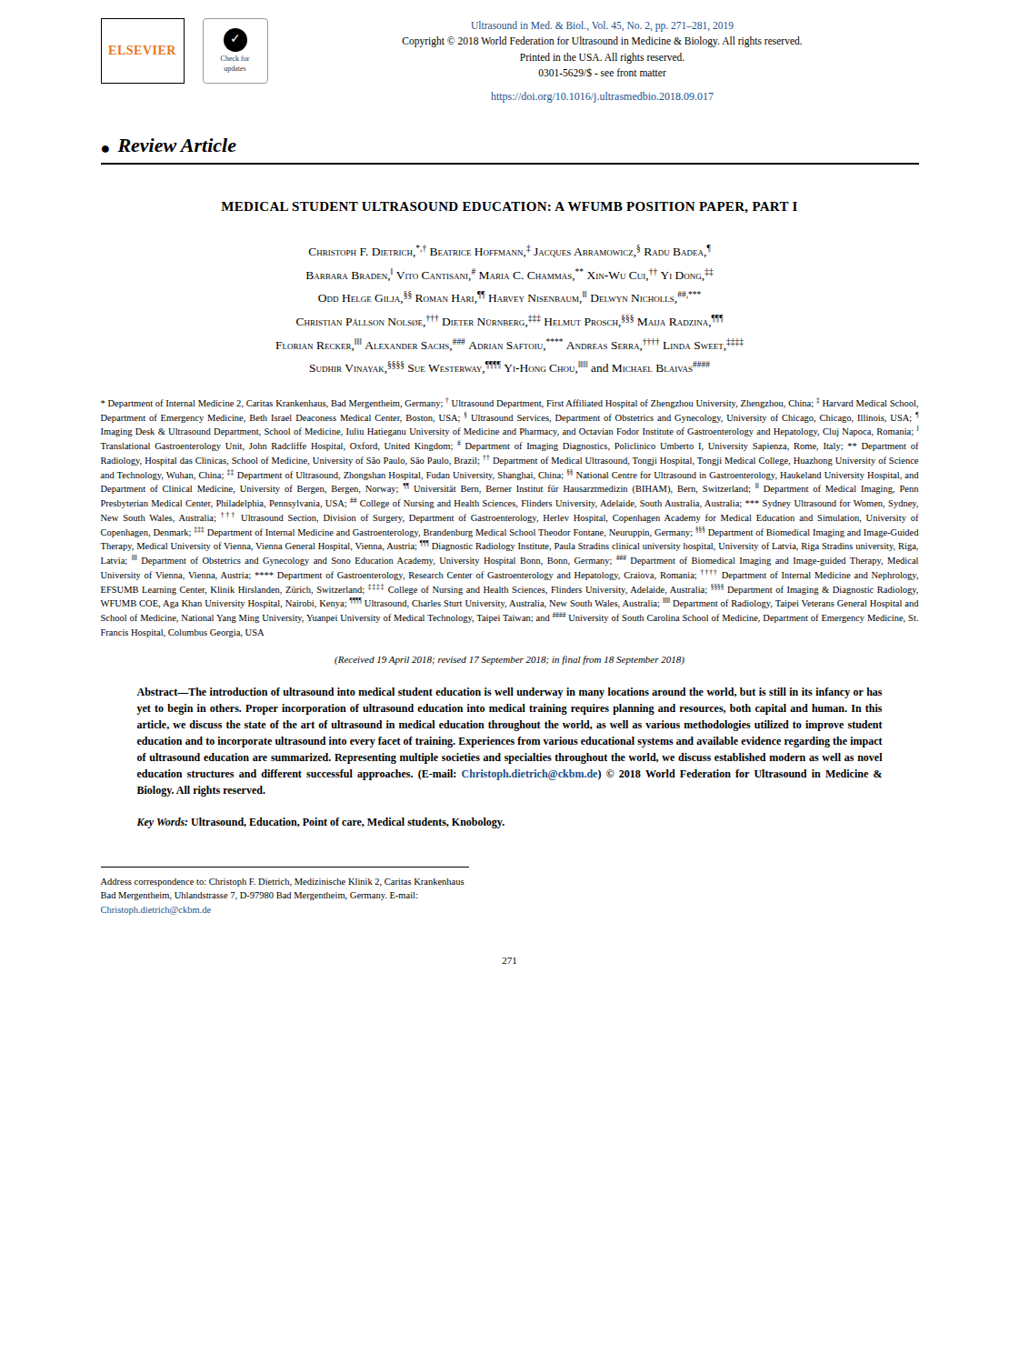ELSEVIER
✓
Check for
updates
Ultrasound in Med. & Biol., Vol. 45, No. 2, pp. 271–281, 2019
Copyright © 2018 World Federation for Ultrasound in Medicine & Biology. All rights reserved.
Printed in the USA. All rights reserved.
0301-5629/$ - see front matter
https://doi.org/10.1016/j.ultrasmedbio.2018.09.017
●Review Article
MEDICAL STUDENT ULTRASOUND EDUCATION: A WFUMB POSITION PAPER, PART I
Christoph F. Dietrich,*,† Beatrice Hoffmann,‡ Jacques Abramowicz,§ Radu Badea,¶
Barbara Braden,‖ Vito Cantisani,# Maria C. Chammas,** Xin-Wu Cui,†† Yi Dong,‡‡
Odd Helge Gilja,§§ Roman Hari,¶¶ Harvey Nisenbaum,‖‖ Delwyn Nicholls,##,***
Christian Pállson Nolsøe,††† Dieter Nürnberg,‡‡‡ Helmut Prosch,§§§ Maija Radzina,¶¶¶
Florian Recker,‖‖‖ Alexander Sachs,### Adrian Saftoiu,**** Andreas Serra,†††† Linda Sweet,‡‡‡‡
Sudhir Vinayak,§§§§ Sue Westerway,¶¶¶¶ Yi-Hong Chou,‖‖‖‖ and Michael Blaivas####
* Department of Internal Medicine 2, Caritas Krankenhaus, Bad Mergentheim, Germany; † Ultrasound Department, First Affiliated Hospital of Zhengzhou University, Zhengzhou, China; ‡ Harvard Medical School, Department of Emergency Medicine, Beth Israel Deaconess Medical Center, Boston, USA; § Ultrasound Services, Department of Obstetrics and Gynecology, University of Chicago, Chicago, Illinois, USA; ¶ Imaging Desk & Ultrasound Department, School of Medicine, Iuliu Hatieganu University of Medicine and Pharmacy, and Octavian Fodor Institute of Gastroenterology and Hepatology, Cluj Napoca, Romania; ‖ Translational Gastroenterology Unit, John Radcliffe Hospital, Oxford, United Kingdom; # Department of Imaging Diagnostics, Policlinico Umberto I, University Sapienza, Rome, Italy; ** Department of Radiology, Hospital das Clinicas, School of Medicine, University of São Paulo, São Paulo, Brazil; †† Department of Medical Ultrasound, Tongji Hospital, Tongji Medical College, Huazhong University of Science and Technology, Wuhan, China; ‡‡ Department of Ultrasound, Zhongshan Hospital, Fudan University, Shanghai, China; §§ National Centre for Ultrasound in Gastroenterology, Haukeland University Hospital, and Department of Clinical Medicine, University of Bergen, Bergen, Norway; ¶¶ Universität Bern, Berner Institut für Hausarztmedizin (BIHAM), Bern, Switzerland; ‖‖ Department of Medical Imaging, Penn Presbyterian Medical Center, Philadelphia, Pennsylvania, USA; ## College of Nursing and Health Sciences, Flinders University, Adelaide, South Australia, Australia; *** Sydney Ultrasound for Women, Sydney, New South Wales, Australia; ††† Ultrasound Section, Division of Surgery, Department of Gastroenterology, Herlev Hospital, Copenhagen Academy for Medical Education and Simulation, University of Copenhagen, Denmark; ‡‡‡ Department of Internal Medicine and Gastroenterology, Brandenburg Medical School Theodor Fontane, Neuruppin, Germany; §§§ Department of Biomedical Imaging and Image-Guided Therapy, Medical University of Vienna, Vienna General Hospital, Vienna, Austria; ¶¶¶ Diagnostic Radiology Institute, Paula Stradins clinical university hospital, University of Latvia, Riga Stradins university, Riga, Latvia; ‖‖‖ Department of Obstetrics and Gynecology and Sono Education Academy, University Hospital Bonn, Bonn, Germany; ### Department of Biomedical Imaging and Image-guided Therapy, Medical University of Vienna, Vienna, Austria; **** Department of Gastroenterology, Research Center of Gastroenterology and Hepatology, Craiova, Romania; †††† Department of Internal Medicine and Nephrology, EFSUMB Learning Center, Klinik Hirslanden, Zürich, Switzerland; ‡‡‡‡ College of Nursing and Health Sciences, Flinders University, Adelaide, Australia; §§§§ Department of Imaging & Diagnostic Radiology, WFUMB COE, Aga Khan University Hospital, Nairobi, Kenya; ¶¶¶¶ Ultrasound, Charles Sturt University, Australia, New South Wales, Australia; ‖‖‖‖ Department of Radiology, Taipei Veterans General Hospital and School of Medicine, National Yang Ming University, Yuanpei University of Medical Technology, Taipei Taiwan; and #### University of South Carolina School of Medicine, Department of Emergency Medicine, St. Francis Hospital, Columbus Georgia, USA
(Received 19 April 2018; revised 17 September 2018; in final from 18 September 2018)
Abstract—The introduction of ultrasound into medical student education is well underway in many locations around the world, but is still in its infancy or has yet to begin in others. Proper incorporation of ultrasound education into medical training requires planning and resources, both capital and human. In this article, we discuss the state of the art of ultrasound in medical education throughout the world, as well as various methodologies utilized to improve student education and to incorporate ultrasound into every facet of training. Experiences from various educational systems and available evidence regarding the impact of ultrasound education are summarized. Representing multiple societies and specialties throughout the world, we discuss established modern as well as novel education structures and different successful approaches. (E-mail: Christoph.dietrich@ckbm.de) © 2018 World Federation for Ultrasound in Medicine & Biology. All rights reserved.
Key Words: Ultrasound, Education, Point of care, Medical students, Knobology.
Address correspondence to: Christoph F. Dietrich, Medizinische Klinik 2, Caritas Krankenhaus Bad Mergentheim, Uhlandstrasse 7, D-97980 Bad Mergentheim, Germany. E-mail: Christoph.dietrich@ckbm.de
271